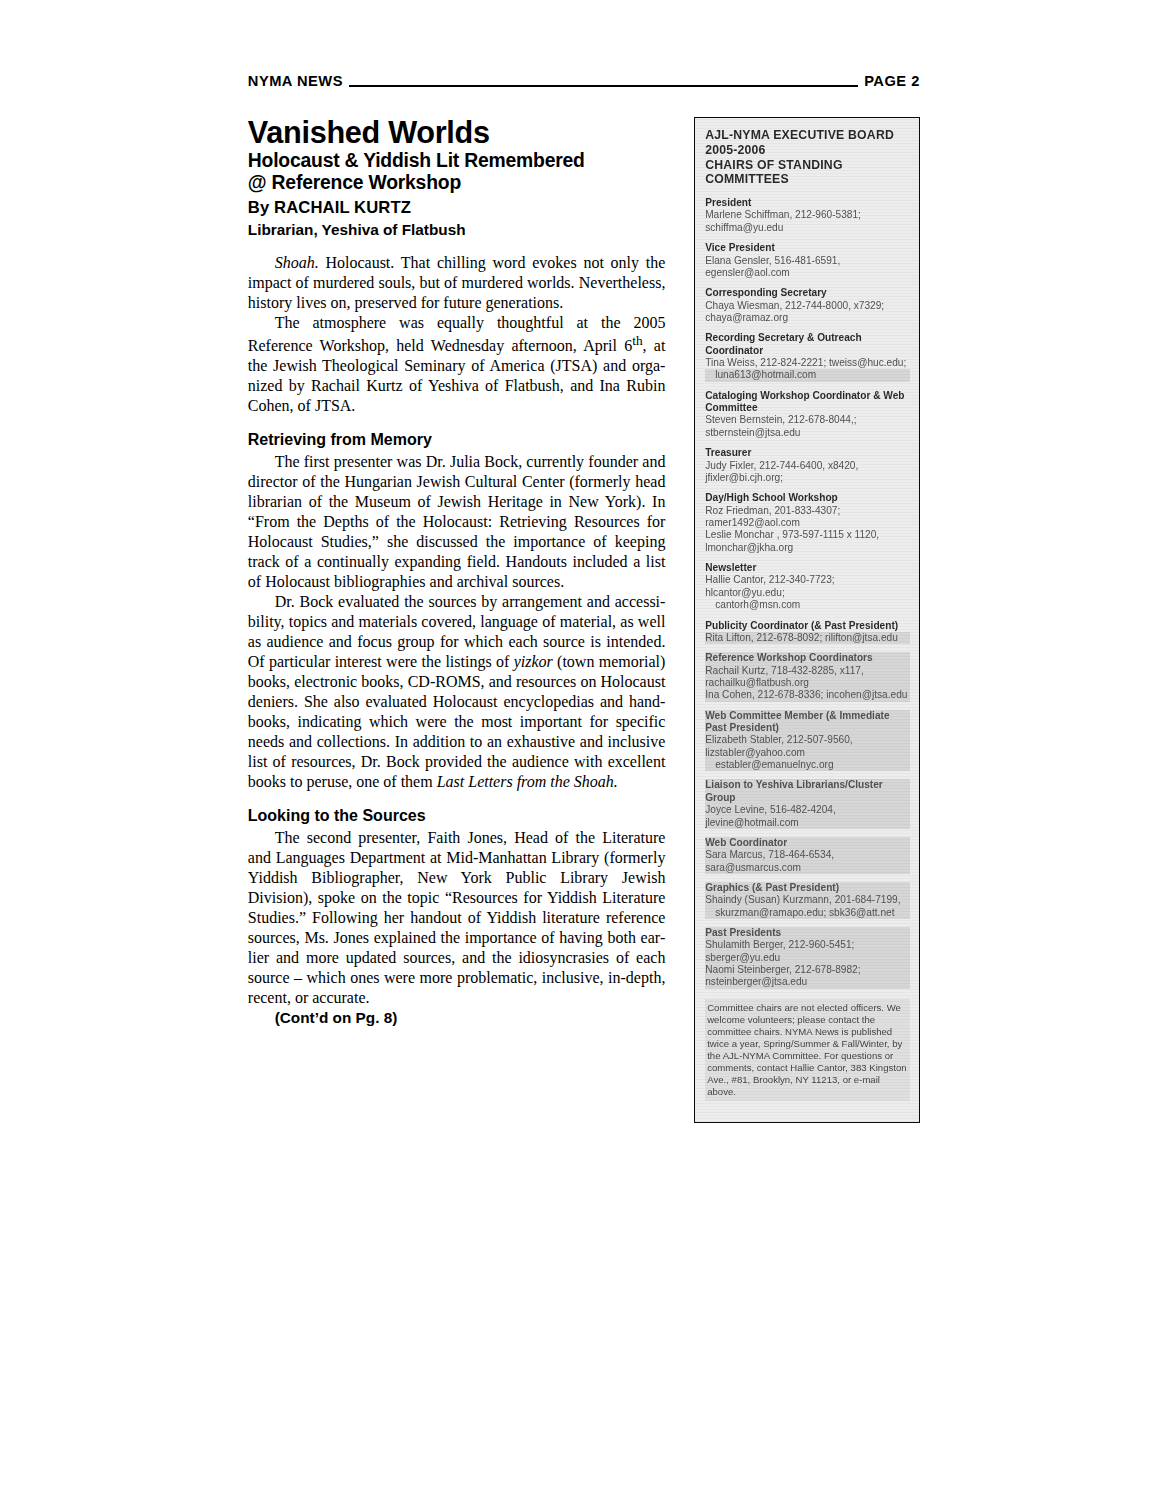NYMA NEWS PAGE 2
Vanished Worlds
Holocaust & Yiddish Lit Remembered @ Reference Workshop
By RACHAIL KURTZ
Librarian, Yeshiva of Flatbush
Shoah. Holocaust. That chilling word evokes not only the impact of murdered souls, but of murdered worlds. Nevertheless, history lives on, preserved for future generations.
The atmosphere was equally thoughtful at the 2005 Reference Workshop, held Wednesday afternoon, April 6th, at the Jewish Theological Seminary of America (JTSA) and organized by Rachail Kurtz of Yeshiva of Flatbush, and Ina Rubin Cohen, of JTSA.
Retrieving from Memory
The first presenter was Dr. Julia Bock, currently founder and director of the Hungarian Jewish Cultural Center (formerly head librarian of the Museum of Jewish Heritage in New York). In “From the Depths of the Holocaust: Retrieving Resources for Holocaust Studies,” she discussed the importance of keeping track of a continually expanding field. Handouts included a list of Holocaust bibliographies and archival sources.
Dr. Bock evaluated the sources by arrangement and accessibility, topics and materials covered, language of material, as well as audience and focus group for which each source is intended. Of particular interest were the listings of yizkor (town memorial) books, electronic books, CD-ROMS, and resources on Holocaust deniers. She also evaluated Holocaust encyclopedias and handbooks, indicating which were the most important for specific needs and collections. In addition to an exhaustive and inclusive list of resources, Dr. Bock provided the audience with excellent books to peruse, one of them Last Letters from the Shoah.
Looking to the Sources
The second presenter, Faith Jones, Head of the Literature and Languages Department at Mid-Manhattan Library (formerly Yiddish Bibliographer, New York Public Library Jewish Division), spoke on the topic “Resources for Yiddish Literature Studies.” Following her handout of Yiddish literature reference sources, Ms. Jones explained the importance of having both earlier and more updated sources, and the idiosyncrasies of each source – which ones were more problematic, inclusive, in-depth, recent, or accurate.
(Cont’d on Pg. 8)
AJL-NYMA EXECUTIVE BOARD 2005-2006
CHAIRS OF STANDING COMMITTEES
President Marlene Schiffman, 212-960-5381; schiffma@yu.edu
Vice President Elana Gensler, 516-481-6591, egensler@aol.com
Corresponding Secretary Chaya Wiesman, 212-744-8000, x7329; chaya@ramaz.org
Recording Secretary & Outreach Coordinator Tina Weiss, 212-824-2221; tweiss@huc.edu; luna613@hotmail.com
Cataloging Workshop Coordinator & Web Committee Steven Bernstein, 212-678-8044,; stbernstein@jtsa.edu
Treasurer Judy Fixler, 212-744-6400, x8420, jfixler@bi.cjh.org;
Day/High School Workshop Roz Friedman, 201-833-4307; ramer1492@aol.com Leslie Monchar , 973-597-1115 x 1120, lmonchar@jkha.org
Newsletter Hallie Cantor, 212-340-7723; hlcantor@yu.edu; cantorh@msn.com
Publicity Coordinator (& Past President) Rita Lifton, 212-678-8092; rilifton@jtsa.edu
Reference Workshop Coordinators Rachail Kurtz, 718-432-8285, x117, rachailku@flatbush.org Ina Cohen, 212-678-8336; incohen@jtsa.edu
Web Committee Member (& Immediate Past President) Elizabeth Stabler, 212-507-9560, lizstabler@yahoo.com establer@emanuelnyc.org
Liaison to Yeshiva Librarians/Cluster Group Joyce Levine, 516-482-4204, jlevine@hotmail.com
Web Coordinator Sara Marcus, 718-464-6534, sara@usmarcus.com
Graphics (& Past President) Shaindy (Susan) Kurzmann, 201-684-7199, skurzman@ramapo.edu; sbk36@att.net
Past Presidents Shulamith Berger, 212-960-5451; sberger@yu.edu Naomi Steinberger, 212-678-8982; nsteinberger@jtsa.edu
Committee chairs are not elected officers. We welcome volunteers; please contact the committee chairs. NYMA News is published twice a year, Spring/Summer & Fall/Winter, by the AJL-NYMA Committee. For questions or comments, contact Hallie Cantor, 383 Kingston Ave., #81, Brooklyn, NY 11213, or e-mail above.